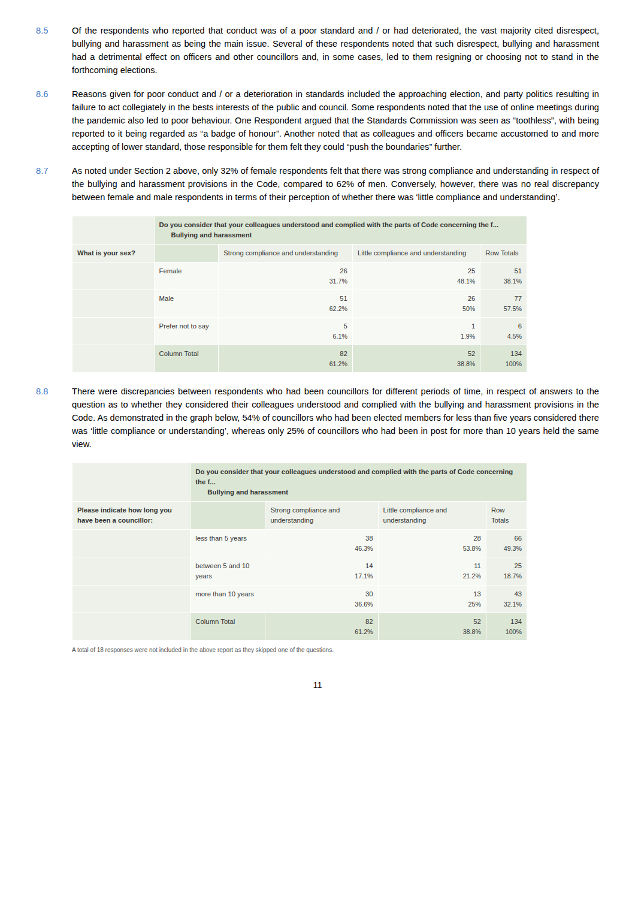8.5
Of the respondents who reported that conduct was of a poor standard and / or had deteriorated, the vast majority cited disrespect, bullying and harassment as being the main issue. Several of these respondents noted that such disrespect, bullying and harassment had a detrimental effect on officers and other councillors and, in some cases, led to them resigning or choosing not to stand in the forthcoming elections.
8.6
Reasons given for poor conduct and / or a deterioration in standards included the approaching election, and party politics resulting in failure to act collegiately in the bests interests of the public and council. Some respondents noted that the use of online meetings during the pandemic also led to poor behaviour. One Respondent argued that the Standards Commission was seen as “toothless”, with being reported to it being regarded as “a badge of honour”. Another noted that as colleagues and officers became accustomed to and more accepting of lower standard, those responsible for them felt they could “push the boundaries” further.
8.7
As noted under Section 2 above, only 32% of female respondents felt that there was strong compliance and understanding in respect of the bullying and harassment provisions in the Code, compared to 62% of men. Conversely, however, there was no real discrepancy between female and male respondents in terms of their perception of whether there was ‘little compliance and understanding’.
| | Do you consider that your colleagues understood and complied with the parts of Code concerning the f... Bullying and harassment |
| What is your sex? | | Strong compliance and understanding | Little compliance and understanding | Row Totals |
| | Female | 26 31.7% | 25 48.1% | 51 38.1% |
| | Male | 51 62.2% | 26 50% | 77 57.5% |
| | Prefer not to say | 5 6.1% | 1 1.9% | 6 4.5% |
| | Column Total | 82 61.2% | 52 38.8% | 134 100% |
8.8
There were discrepancies between respondents who had been councillors for different periods of time, in respect of answers to the question as to whether they considered their colleagues understood and complied with the bullying and harassment provisions in the Code. As demonstrated in the graph below, 54% of councillors who had been elected members for less than five years considered there was ‘little compliance or understanding’, whereas only 25% of councillors who had been in post for more than 10 years held the same view.
| | Do you consider that your colleagues understood and complied with the parts of Code concerning the f... Bullying and harassment |
| Please indicate how long you have been a councillor: | | Strong compliance and understanding | Little compliance and understanding | Row Totals |
| | less than 5 years | 38 46.3% | 28 53.8% | 66 49.3% |
| | between 5 and 10 years | 14 17.1% | 11 21.2% | 25 18.7% |
| | more than 10 years | 30 36.6% | 13 25% | 43 32.1% |
| | Column Total | 82 61.2% | 52 38.8% | 134 100% |
A total of 18 responses were not included in the above report as they skipped one of the questions.
11